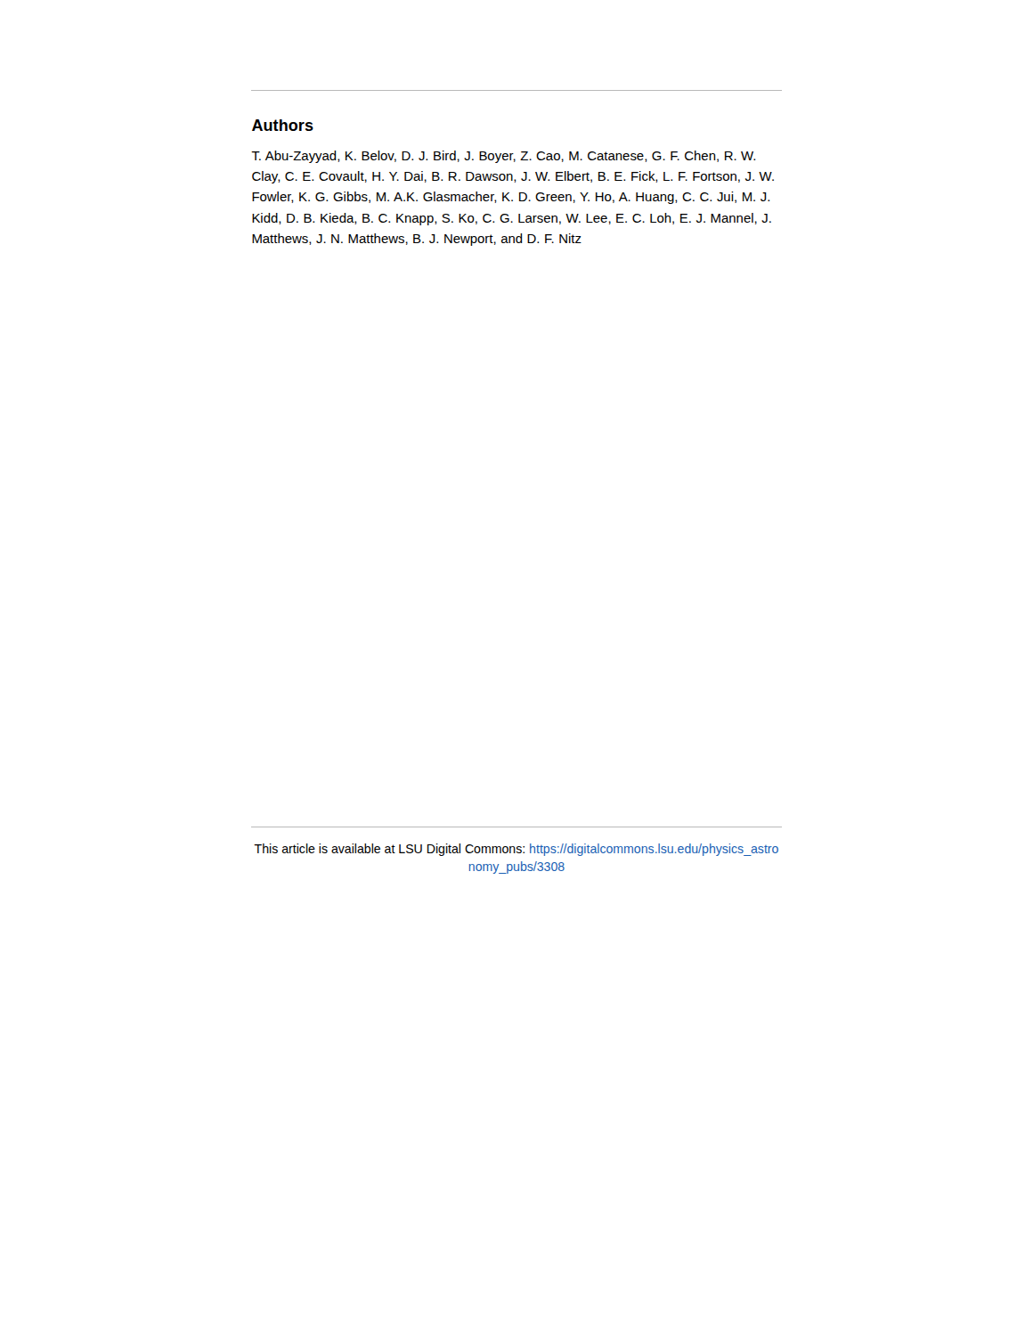Authors
T. Abu-Zayyad, K. Belov, D. J. Bird, J. Boyer, Z. Cao, M. Catanese, G. F. Chen, R. W. Clay, C. E. Covault, H. Y. Dai, B. R. Dawson, J. W. Elbert, B. E. Fick, L. F. Fortson, J. W. Fowler, K. G. Gibbs, M. A.K. Glasmacher, K. D. Green, Y. Ho, A. Huang, C. C. Jui, M. J. Kidd, D. B. Kieda, B. C. Knapp, S. Ko, C. G. Larsen, W. Lee, E. C. Loh, E. J. Mannel, J. Matthews, J. N. Matthews, B. J. Newport, and D. F. Nitz
This article is available at LSU Digital Commons: https://digitalcommons.lsu.edu/physics_astronomy_pubs/3308